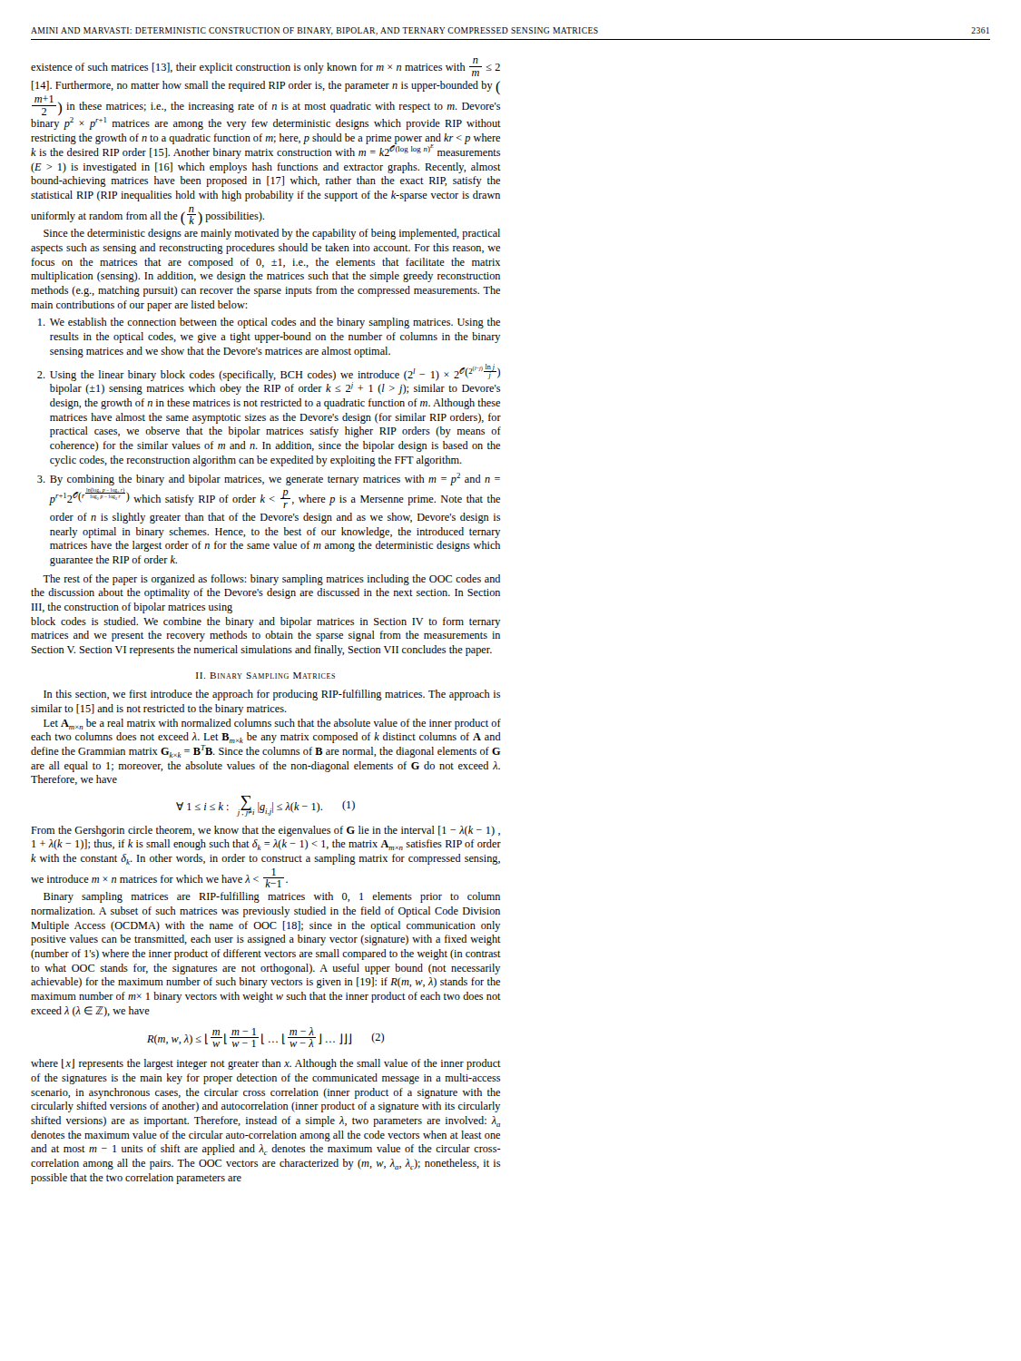Amini and Marvasti: Deterministic Construction of Binary, Bipolar, and Ternary Compressed Sensing Matrices 2361
existence of such matrices [13], their explicit construction is only known for m × n matrices with nm ≤ 2 [14]. Furthermore, no matter how small the required RIP order is, the parameter n is upper-bounded by (m+12) in these matrices; i.e., the increasing rate of n is at most quadratic with respect to m. Devore's binary p2 × pr+1 matrices are among the very few deterministic designs which provide RIP without restricting the growth of n to a quadratic function of m; here, p should be a prime power and kr < p where k is the desired RIP order [15]. Another binary matrix construction with m = k2𝒪(log log n)E measurements (E > 1) is investigated in [16] which employs hash functions and extractor graphs. Recently, almost bound-achieving matrices have been proposed in [17] which, rather than the exact RIP, satisfy the statistical RIP (RIP inequalities hold with high probability if the support of the k-sparse vector is drawn uniformly at random from all the (nk) possibilities).
Since the deterministic designs are mainly motivated by the capability of being implemented, practical aspects such as sensing and reconstructing procedures should be taken into account. For this reason, we focus on the matrices that are composed of 0, ±1, i.e., the elements that facilitate the matrix multiplication (sensing). In addition, we design the matrices such that the simple greedy reconstruction methods (e.g., matching pursuit) can recover the sparse inputs from the compressed measurements. The main contributions of our paper are listed below:
We establish the connection between the optical codes and the binary sampling matrices. Using the results in the optical codes, we give a tight upper-bound on the number of columns in the binary sensing matrices and we show that the Devore's matrices are almost optimal.
Using the linear binary block codes (specifically, BCH codes) we introduce (2l − 1) × 2𝒪(2(l−j)ln j j) bipolar (±1) sensing matrices which obey the RIP of order k ≤ 2j + 1 (l > j); similar to Devore's design, the growth of n in these matrices is not restricted to a quadratic function of m. Although these matrices have almost the same asymptotic sizes as the Devore's design (for similar RIP orders), for practical cases, we observe that the bipolar matrices satisfy higher RIP orders (by means of coherence) for the similar values of m and n. In addition, since the bipolar design is based on the cyclic codes, the reconstruction algorithm can be expedited by exploiting the FFT algorithm.
By combining the binary and bipolar matrices, we generate ternary matrices with m = p2 and n = pr+12𝒪(rln(log2 p − log2 r) log2 p − log2 r) which satisfy RIP of order k < pr, where p is a Mersenne prime. Note that the order of n is slightly greater than that of the Devore's design and as we show, Devore's design is nearly optimal in binary schemes. Hence, to the best of our knowledge, the introduced ternary matrices have the largest order of n for the same value of m among the deterministic designs which guarantee the RIP of order k.
The rest of the paper is organized as follows: binary sampling matrices including the OOC codes and the discussion about the optimality of the Devore's design are discussed in the next section. In Section III, the construction of bipolar matrices using
block codes is studied. We combine the binary and bipolar matrices in Section IV to form ternary matrices and we present the recovery methods to obtain the sparse signal from the measurements in Section V. Section VI represents the numerical simulations and finally, Section VII concludes the paper.
II. Binary Sampling Matrices
In this section, we first introduce the approach for producing RIP-fulfilling matrices. The approach is similar to [15] and is not restricted to the binary matrices.
Let Am×n be a real matrix with normalized columns such that the absolute value of the inner product of each two columns does not exceed λ. Let Bm×k be any matrix composed of k distinct columns of A and define the Grammian matrix Gk×k = BTB. Since the columns of B are normal, the diagonal elements of G are all equal to 1; moreover, the absolute values of the non-diagonal elements of G do not exceed λ. Therefore, we have
∀ 1 ≤ i ≤ k : ∑j , j≠i |gi,j| ≤ λ(k − 1). (1)
From the Gershgorin circle theorem, we know that the eigenvalues of G lie in the interval [1 − λ(k − 1) , 1 + λ(k − 1)]; thus, if k is small enough such that δk = λ(k − 1) < 1, the matrix Am×n satisfies RIP of order k with the constant δk. In other words, in order to construct a sampling matrix for compressed sensing, we introduce m × n matrices for which we have λ < 1 k−1.
Binary sampling matrices are RIP-fulfilling matrices with 0, 1 elements prior to column normalization. A subset of such matrices was previously studied in the field of Optical Code Division Multiple Access (OCDMA) with the name of OOC [18]; since in the optical communication only positive values can be transmitted, each user is assigned a binary vector (signature) with a fixed weight (number of 1's) where the inner product of different vectors are small compared to the weight (in contrast to what OOC stands for, the signatures are not orthogonal). A useful upper bound (not necessarily achievable) for the maximum number of such binary vectors is given in [19]: if R(m, w, λ) stands for the maximum number of m× 1 binary vectors with weight w such that the inner product of each two does not exceed λ (λ ∈ ℤ), we have
R(m, w, λ) ≤ ⌊mw⌊m − 1 w − 1⌊ … ⌊m − λ w − λ⌋ … ⌋⌋⌋ (2)
where ⌊x⌋ represents the largest integer not greater than x. Although the small value of the inner product of the signatures is the main key for proper detection of the communicated message in a multi-access scenario, in asynchronous cases, the circular cross correlation (inner product of a signature with the circularly shifted versions of another) and autocorrelation (inner product of a signature with its circularly shifted versions) are as important. Therefore, instead of a simple λ, two parameters are involved: λa denotes the maximum value of the circular auto-correlation among all the code vectors when at least one and at most m − 1 units of shift are applied and λc denotes the maximum value of the circular cross-correlation among all the pairs. The OOC vectors are characterized by (m, w, λa, λc); nonetheless, it is possible that the two correlation parameters are